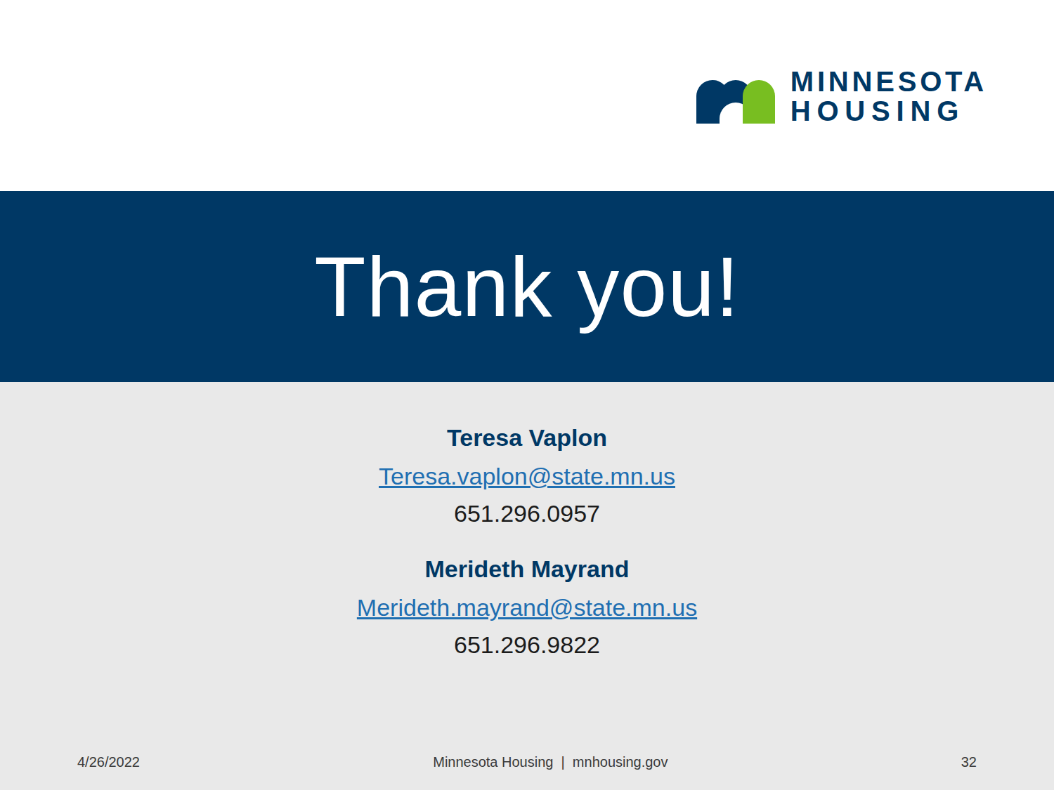MINNESOTA
HOUSING
Thank you!
Teresa Vaplon
Teresa.vaplon@state.mn.us
651.296.0957
Merideth Mayrand
Merideth.mayrand@state.mn.us
651.296.9822
4/26/2022
Minnesota Housing | mnhousing.gov
32